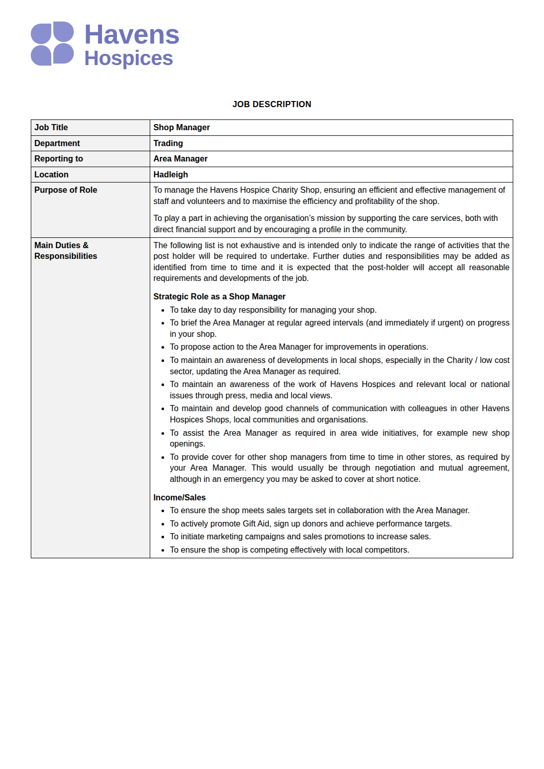Havens
Hospices
JOB DESCRIPTION
| Job Title | Shop Manager |
| Department | Trading |
| Reporting to | Area Manager |
| Location | Hadleigh |
| Purpose of Role | To manage the Havens Hospice Charity Shop, ensuring an efficient and effective management of staff and volunteers and to maximise the efficiency and profitability of the shop. To play a part in achieving the organisation’s mission by supporting the care services, both with direct financial support and by encouraging a profile in the community. |
| Main Duties & Responsibilities | The following list is not exhaustive and is intended only to indicate the range of activities that the post holder will be required to undertake. Further duties and responsibilities may be added as identified from time to time and it is expected that the post-holder will accept all reasonable requirements and developments of the job. Strategic Role as a Shop Manager To take day to day responsibility for managing your shop. To brief the Area Manager at regular agreed intervals (and immediately if urgent) on progress in your shop. To propose action to the Area Manager for improvements in operations. To maintain an awareness of developments in local shops, especially in the Charity / low cost sector, updating the Area Manager as required. To maintain an awareness of the work of Havens Hospices and relevant local or national issues through press, media and local views. To maintain and develop good channels of communication with colleagues in other Havens Hospices Shops, local communities and organisations. To assist the Area Manager as required in area wide initiatives, for example new shop openings. To provide cover for other shop managers from time to time in other stores, as required by your Area Manager. This would usually be through negotiation and mutual agreement, although in an emergency you may be asked to cover at short notice. Income/Sales To ensure the shop meets sales targets set in collaboration with the Area Manager. To actively promote Gift Aid, sign up donors and achieve performance targets. To initiate marketing campaigns and sales promotions to increase sales. To ensure the shop is competing effectively with local competitors. |